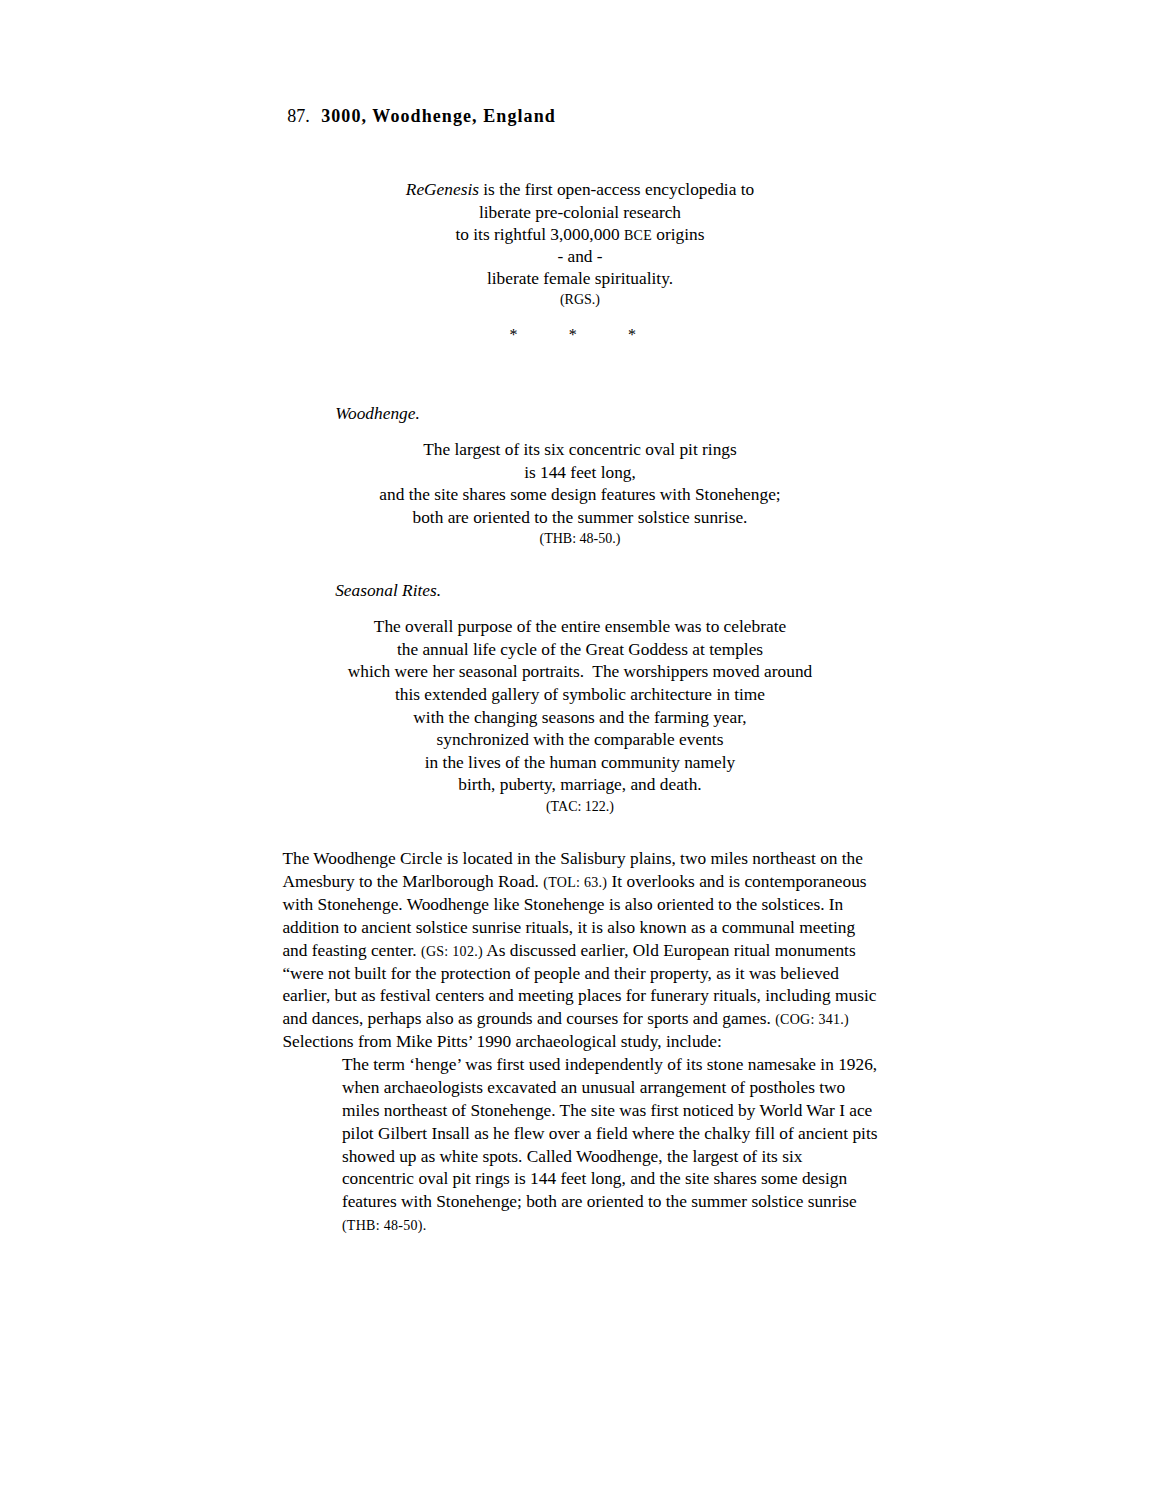87. 3000, Woodhenge, England
ReGenesis is the first open-access encyclopedia to
liberate pre-colonial research
to its rightful 3,000,000 BCE origins
- and -
liberate female spirituality.
(RGS.)
* * *
Woodhenge.
The largest of its six concentric oval pit rings
is 144 feet long,
and the site shares some design features with Stonehenge;
both are oriented to the summer solstice sunrise.
(THB: 48-50.)
Seasonal Rites.
The overall purpose of the entire ensemble was to celebrate
the annual life cycle of the Great Goddess at temples
which were her seasonal portraits. The worshippers moved around
this extended gallery of symbolic architecture in time
with the changing seasons and the farming year,
synchronized with the comparable events
in the lives of the human community namely
birth, puberty, marriage, and death.
(TAC: 122.)
The Woodhenge Circle is located in the Salisbury plains, two miles northeast on the Amesbury to the Marlborough Road. (TOL: 63.) It overlooks and is contemporaneous with Stonehenge. Woodhenge like Stonehenge is also oriented to the solstices. In addition to ancient solstice sunrise rituals, it is also known as a communal meeting and feasting center. (GS: 102.) As discussed earlier, Old European ritual monuments “were not built for the protection of people and their property, as it was believed earlier, but as festival centers and meeting places for funerary rituals, including music and dances, perhaps also as grounds and courses for sports and games. (COG: 341.) Selections from Mike Pitts’ 1990 archaeological study, include:
The term ‘henge’ was first used independently of its stone namesake in 1926, when archaeologists excavated an unusual arrangement of postholes two miles northeast of Stonehenge. The site was first noticed by World War I ace pilot Gilbert Insall as he flew over a field where the chalky fill of ancient pits showed up as white spots. Called Woodhenge, the largest of its six concentric oval pit rings is 144 feet long, and the site shares some design features with Stonehenge; both are oriented to the summer solstice sunrise (THB: 48-50).